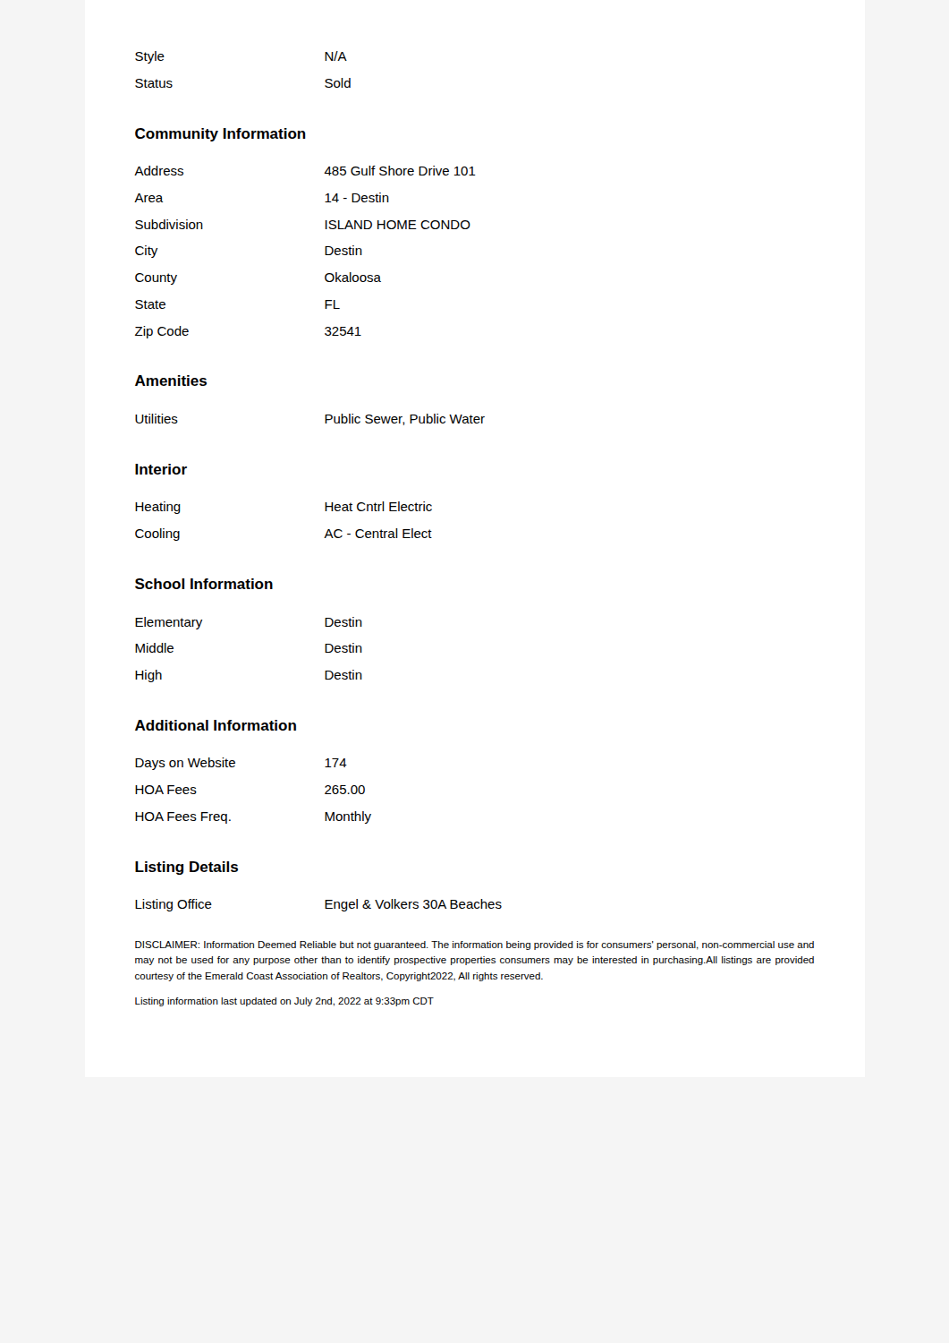| Style | N/A |
| Status | Sold |
Community Information
| Address | 485 Gulf Shore Drive 101 |
| Area | 14 - Destin |
| Subdivision | ISLAND HOME CONDO |
| City | Destin |
| County | Okaloosa |
| State | FL |
| Zip Code | 32541 |
Amenities
| Utilities | Public Sewer, Public Water |
Interior
| Heating | Heat Cntrl Electric |
| Cooling | AC - Central Elect |
School Information
| Elementary | Destin |
| Middle | Destin |
| High | Destin |
Additional Information
| Days on Website | 174 |
| HOA Fees | 265.00 |
| HOA Fees Freq. | Monthly |
Listing Details
| Listing Office | Engel & Volkers 30A Beaches |
DISCLAIMER: Information Deemed Reliable but not guaranteed. The information being provided is for consumers' personal, non-commercial use and may not be used for any purpose other than to identify prospective properties consumers may be interested in purchasing.All listings are provided courtesy of the Emerald Coast Association of Realtors, Copyright2022, All rights reserved.
Listing information last updated on July 2nd, 2022 at 9:33pm CDT